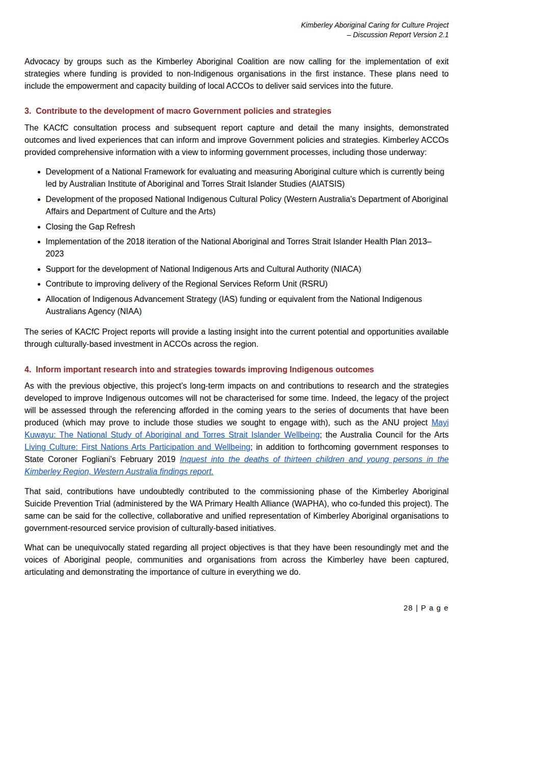Kimberley Aboriginal Caring for Culture Project
– Discussion Report Version 2.1
Advocacy by groups such as the Kimberley Aboriginal Coalition are now calling for the implementation of exit strategies where funding is provided to non-Indigenous organisations in the first instance. These plans need to include the empowerment and capacity building of local ACCOs to deliver said services into the future.
3. Contribute to the development of macro Government policies and strategies
The KACfC consultation process and subsequent report capture and detail the many insights, demonstrated outcomes and lived experiences that can inform and improve Government policies and strategies. Kimberley ACCOs provided comprehensive information with a view to informing government processes, including those underway:
Development of a National Framework for evaluating and measuring Aboriginal culture which is currently being led by Australian Institute of Aboriginal and Torres Strait Islander Studies (AIATSIS)
Development of the proposed National Indigenous Cultural Policy (Western Australia's Department of Aboriginal Affairs and Department of Culture and the Arts)
Closing the Gap Refresh
Implementation of the 2018 iteration of the National Aboriginal and Torres Strait Islander Health Plan 2013–2023
Support for the development of National Indigenous Arts and Cultural Authority (NIACA)
Contribute to improving delivery of the Regional Services Reform Unit (RSRU)
Allocation of Indigenous Advancement Strategy (IAS) funding or equivalent from the National Indigenous Australians Agency (NIAA)
The series of KACfC Project reports will provide a lasting insight into the current potential and opportunities available through culturally-based investment in ACCOs across the region.
4. Inform important research into and strategies towards improving Indigenous outcomes
As with the previous objective, this project's long-term impacts on and contributions to research and the strategies developed to improve Indigenous outcomes will not be characterised for some time. Indeed, the legacy of the project will be assessed through the referencing afforded in the coming years to the series of documents that have been produced (which may prove to include those studies we sought to engage with), such as the ANU project Mayi Kuwayu: The National Study of Aboriginal and Torres Strait Islander Wellbeing; the Australia Council for the Arts Living Culture: First Nations Arts Participation and Wellbeing; in addition to forthcoming government responses to State Coroner Fogliani's February 2019 Inquest into the deaths of thirteen children and young persons in the Kimberley Region, Western Australia findings report.
That said, contributions have undoubtedly contributed to the commissioning phase of the Kimberley Aboriginal Suicide Prevention Trial (administered by the WA Primary Health Alliance (WAPHA), who co-funded this project). The same can be said for the collective, collaborative and unified representation of Kimberley Aboriginal organisations to government-resourced service provision of culturally-based initiatives.
What can be unequivocally stated regarding all project objectives is that they have been resoundingly met and the voices of Aboriginal people, communities and organisations from across the Kimberley have been captured, articulating and demonstrating the importance of culture in everything we do.
28 | P a g e